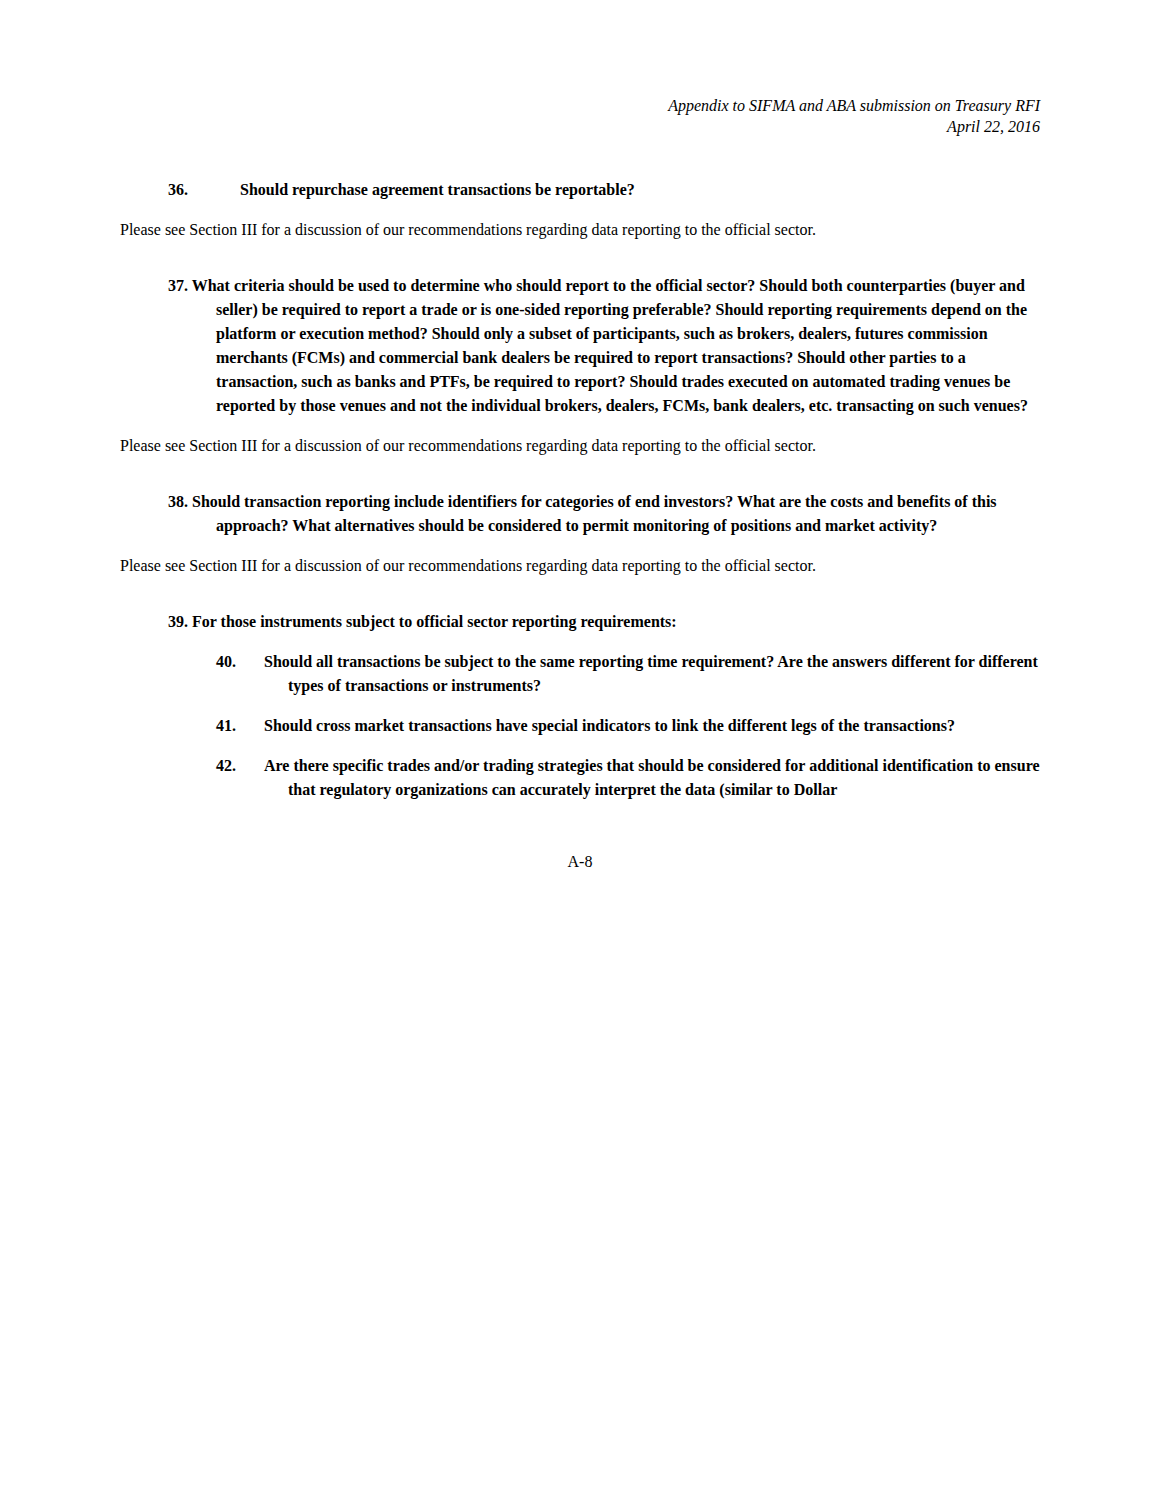Appendix to SIFMA and ABA submission on Treasury RFI
April 22, 2016
36. Should repurchase agreement transactions be reportable?
Please see Section III for a discussion of our recommendations regarding data reporting to the official sector.
37. What criteria should be used to determine who should report to the official sector? Should both counterparties (buyer and seller) be required to report a trade or is one-sided reporting preferable? Should reporting requirements depend on the platform or execution method? Should only a subset of participants, such as brokers, dealers, futures commission merchants (FCMs) and commercial bank dealers be required to report transactions? Should other parties to a transaction, such as banks and PTFs, be required to report? Should trades executed on automated trading venues be reported by those venues and not the individual brokers, dealers, FCMs, bank dealers, etc. transacting on such venues?
Please see Section III for a discussion of our recommendations regarding data reporting to the official sector.
38. Should transaction reporting include identifiers for categories of end investors? What are the costs and benefits of this approach? What alternatives should be considered to permit monitoring of positions and market activity?
Please see Section III for a discussion of our recommendations regarding data reporting to the official sector.
39. For those instruments subject to official sector reporting requirements:
40. Should all transactions be subject to the same reporting time requirement? Are the answers different for different types of transactions or instruments?
41. Should cross market transactions have special indicators to link the different legs of the transactions?
42. Are there specific trades and/or trading strategies that should be considered for additional identification to ensure that regulatory organizations can accurately interpret the data (similar to Dollar
A-8